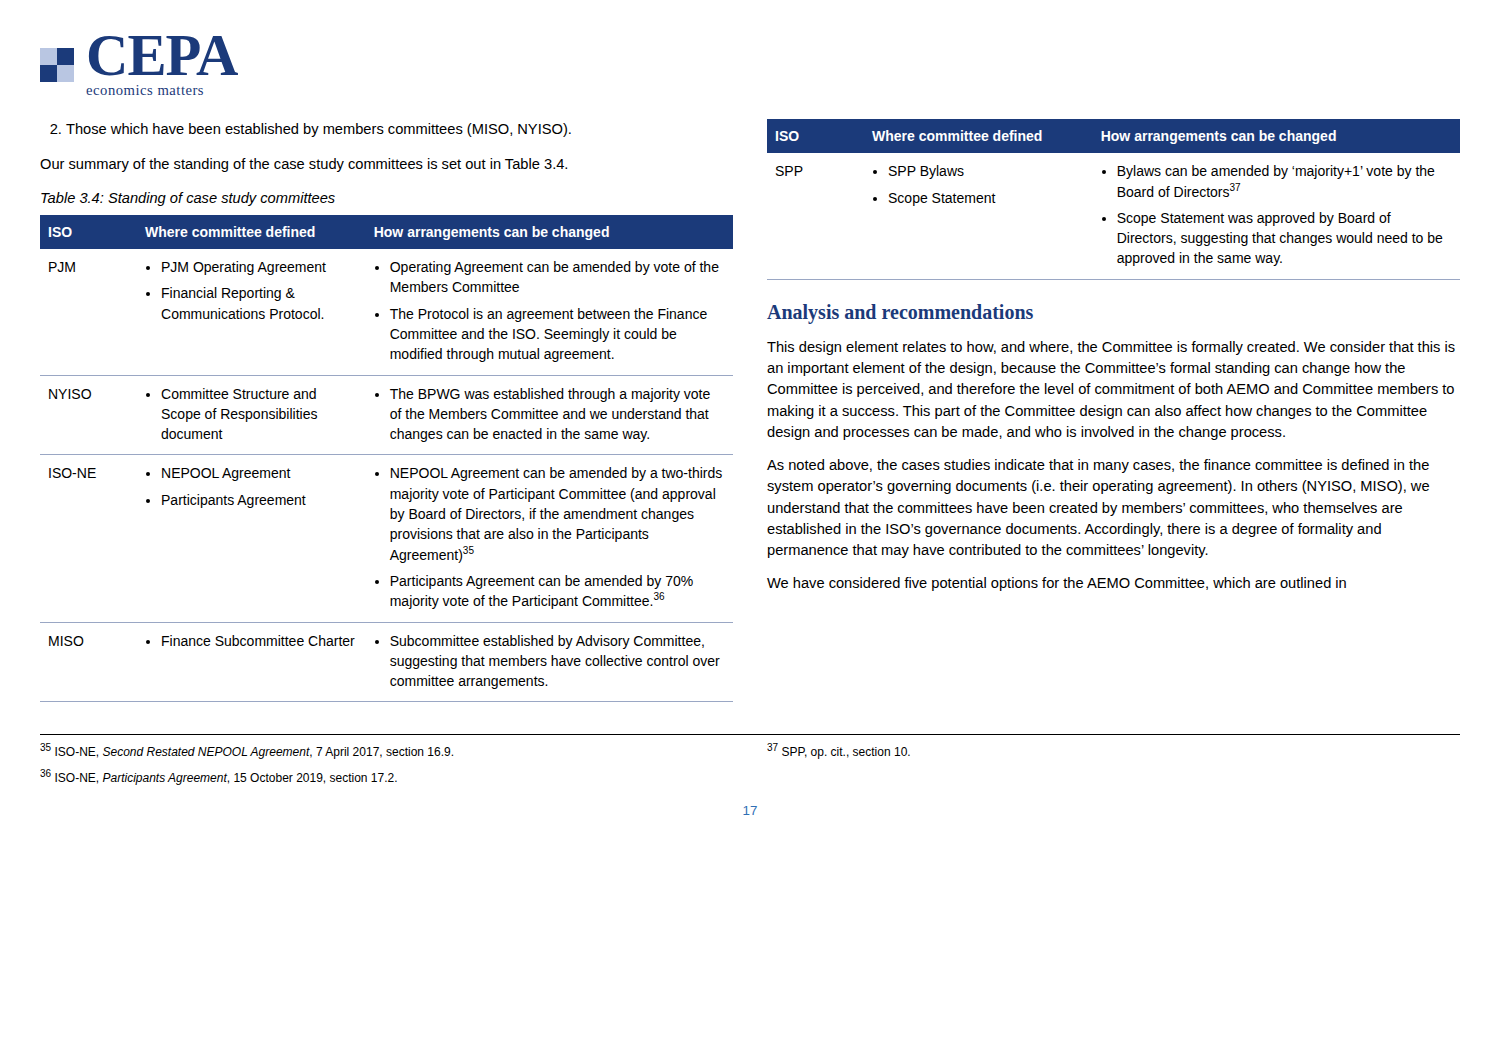CEPA
economics matters
Those which have been established by members committees (MISO, NYISO).
Our summary of the standing of the case study committees is set out in Table 3.4.
Table 3.4: Standing of case study committees
| ISO | Where committee defined | How arrangements can be changed |
| --- | --- | --- |
| PJM | PJM Operating Agreement Financial Reporting & Communications Protocol. | Operating Agreement can be amended by vote of the Members Committee The Protocol is an agreement between the Finance Committee and the ISO. Seemingly it could be modified through mutual agreement. |
| NYISO | Committee Structure and Scope of Responsibilities document | The BPWG was established through a majority vote of the Members Committee and we understand that changes can be enacted in the same way. |
| ISO-NE | NEPOOL Agreement Participants Agreement | NEPOOL Agreement can be amended by a two-thirds majority vote of Participant Committee (and approval by Board of Directors, if the amendment changes provisions that are also in the Participants Agreement) 35 Participants Agreement can be amended by 70% majority vote of the Participant Committee. 36 |
| MISO | Finance Subcommittee Charter | Subcommittee established by Advisory Committee, suggesting that members have collective control over committee arrangements. |
| ISO | Where committee defined | How arrangements can be changed |
| --- | --- | --- |
| SPP | SPP Bylaws Scope Statement | Bylaws can be amended by ‘majority+1’ vote by the Board of Directors 37 Scope Statement was approved by Board of Directors, suggesting that changes would need to be approved in the same way. |
Analysis and recommendations
This design element relates to how, and where, the Committee is formally created. We consider that this is an important element of the design, because the Committee’s formal standing can change how the Committee is perceived, and therefore the level of commitment of both AEMO and Committee members to making it a success. This part of the Committee design can also affect how changes to the Committee design and processes can be made, and who is involved in the change process.
As noted above, the cases studies indicate that in many cases, the finance committee is defined in the system operator’s governing documents (i.e. their operating agreement). In others (NYISO, MISO), we understand that the committees have been created by members’ committees, who themselves are established in the ISO’s governance documents. Accordingly, there is a degree of formality and permanence that may have contributed to the committees’ longevity.
We have considered five potential options for the AEMO Committee, which are outlined in
35 ISO-NE, Second Restated NEPOOL Agreement, 7 April 2017, section 16.9.
36 ISO-NE, Participants Agreement, 15 October 2019, section 17.2.
37 SPP, op. cit., section 10.
17